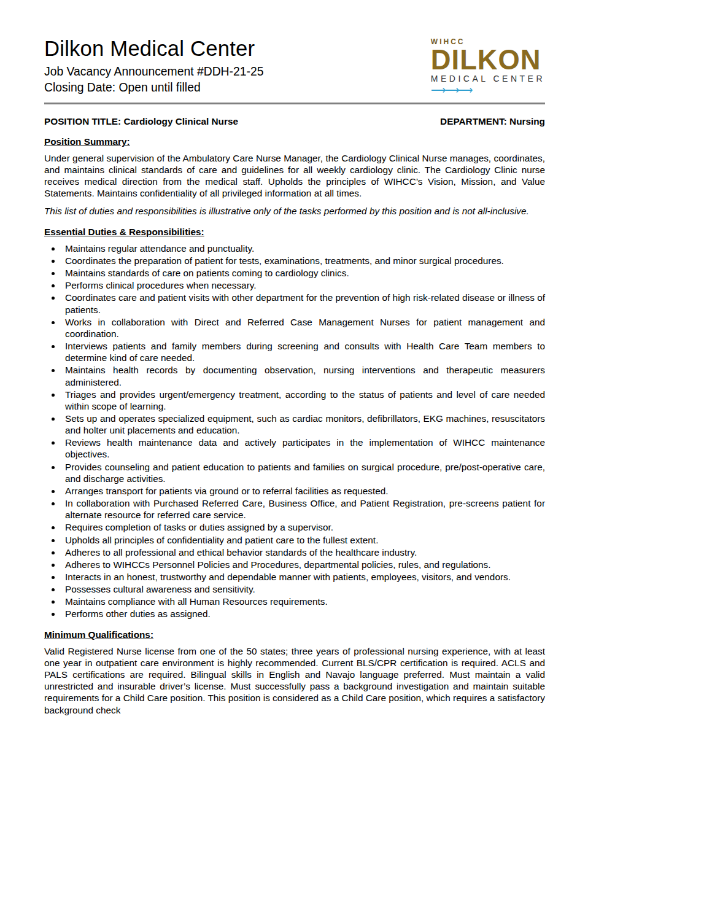Dilkon Medical Center
Job Vacancy Announcement #DDH-21-25
Closing Date: Open until filled
WIHCC
DILKON
MEDICAL CENTER
⟶⟶⟶
POSITION TITLE: Cardiology Clinical Nurse DEPARTMENT: Nursing
Position Summary:
Under general supervision of the Ambulatory Care Nurse Manager, the Cardiology Clinical Nurse manages, coordinates, and maintains clinical standards of care and guidelines for all weekly cardiology clinic. The Cardiology Clinic nurse receives medical direction from the medical staff. Upholds the principles of WIHCC’s Vision, Mission, and Value Statements. Maintains confidentiality of all privileged information at all times.
This list of duties and responsibilities is illustrative only of the tasks performed by this position and is not all-inclusive.
Essential Duties & Responsibilities:
Maintains regular attendance and punctuality.
Coordinates the preparation of patient for tests, examinations, treatments, and minor surgical procedures.
Maintains standards of care on patients coming to cardiology clinics.
Performs clinical procedures when necessary.
Coordinates care and patient visits with other department for the prevention of high risk-related disease or illness of patients.
Works in collaboration with Direct and Referred Case Management Nurses for patient management and coordination.
Interviews patients and family members during screening and consults with Health Care Team members to determine kind of care needed.
Maintains health records by documenting observation, nursing interventions and therapeutic measurers administered.
Triages and provides urgent/emergency treatment, according to the status of patients and level of care needed within scope of learning.
Sets up and operates specialized equipment, such as cardiac monitors, defibrillators, EKG machines, resuscitators and holter unit placements and education.
Reviews health maintenance data and actively participates in the implementation of WIHCC maintenance objectives.
Provides counseling and patient education to patients and families on surgical procedure, pre/post-operative care, and discharge activities.
Arranges transport for patients via ground or to referral facilities as requested.
In collaboration with Purchased Referred Care, Business Office, and Patient Registration, pre-screens patient for alternate resource for referred care service.
Requires completion of tasks or duties assigned by a supervisor.
Upholds all principles of confidentiality and patient care to the fullest extent.
Adheres to all professional and ethical behavior standards of the healthcare industry.
Adheres to WIHCCs Personnel Policies and Procedures, departmental policies, rules, and regulations.
Interacts in an honest, trustworthy and dependable manner with patients, employees, visitors, and vendors.
Possesses cultural awareness and sensitivity.
Maintains compliance with all Human Resources requirements.
Performs other duties as assigned.
Minimum Qualifications:
Valid Registered Nurse license from one of the 50 states; three years of professional nursing experience, with at least one year in outpatient care environment is highly recommended. Current BLS/CPR certification is required. ACLS and PALS certifications are required. Bilingual skills in English and Navajo language preferred. Must maintain a valid unrestricted and insurable driver’s license. Must successfully pass a background investigation and maintain suitable requirements for a Child Care position. This position is considered as a Child Care position, which requires a satisfactory background check